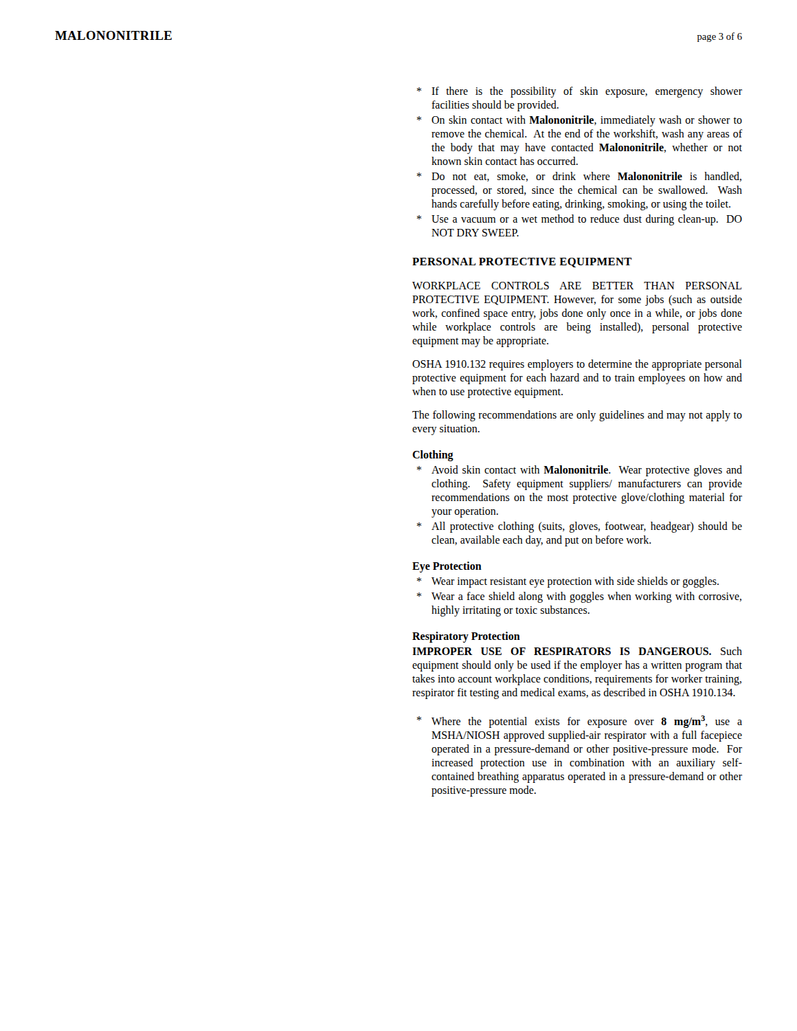MALONONITRILE
page 3 of 6
If there is the possibility of skin exposure, emergency shower facilities should be provided.
On skin contact with Malononitrile, immediately wash or shower to remove the chemical. At the end of the workshift, wash any areas of the body that may have contacted Malononitrile, whether or not known skin contact has occurred.
Do not eat, smoke, or drink where Malononitrile is handled, processed, or stored, since the chemical can be swallowed. Wash hands carefully before eating, drinking, smoking, or using the toilet.
Use a vacuum or a wet method to reduce dust during clean-up. DO NOT DRY SWEEP.
PERSONAL PROTECTIVE EQUIPMENT
WORKPLACE CONTROLS ARE BETTER THAN PERSONAL PROTECTIVE EQUIPMENT. However, for some jobs (such as outside work, confined space entry, jobs done only once in a while, or jobs done while workplace controls are being installed), personal protective equipment may be appropriate.
OSHA 1910.132 requires employers to determine the appropriate personal protective equipment for each hazard and to train employees on how and when to use protective equipment.
The following recommendations are only guidelines and may not apply to every situation.
Clothing
Avoid skin contact with Malononitrile. Wear protective gloves and clothing. Safety equipment suppliers/ manufacturers can provide recommendations on the most protective glove/clothing material for your operation.
All protective clothing (suits, gloves, footwear, headgear) should be clean, available each day, and put on before work.
Eye Protection
Wear impact resistant eye protection with side shields or goggles.
Wear a face shield along with goggles when working with corrosive, highly irritating or toxic substances.
Respiratory Protection
IMPROPER USE OF RESPIRATORS IS DANGEROUS. Such equipment should only be used if the employer has a written program that takes into account workplace conditions, requirements for worker training, respirator fit testing and medical exams, as described in OSHA 1910.134.
Where the potential exists for exposure over 8 mg/m3, use a MSHA/NIOSH approved supplied-air respirator with a full facepiece operated in a pressure-demand or other positive-pressure mode. For increased protection use in combination with an auxiliary self-contained breathing apparatus operated in a pressure-demand or other positive-pressure mode.